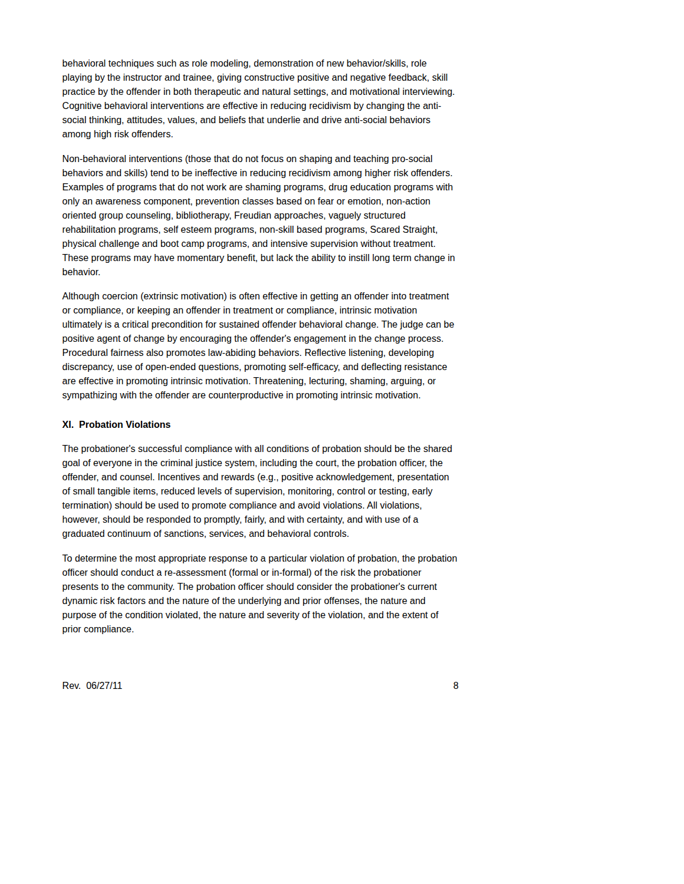behavioral techniques such as role modeling, demonstration of new behavior/skills, role playing by the instructor and trainee, giving constructive positive and negative feedback, skill practice by the offender in both therapeutic and natural settings, and motivational interviewing. Cognitive behavioral interventions are effective in reducing recidivism by changing the anti-social thinking, attitudes, values, and beliefs that underlie and drive anti-social behaviors among high risk offenders.
Non-behavioral interventions (those that do not focus on shaping and teaching pro-social behaviors and skills) tend to be ineffective in reducing recidivism among higher risk offenders. Examples of programs that do not work are shaming programs, drug education programs with only an awareness component, prevention classes based on fear or emotion, non-action oriented group counseling, bibliotherapy, Freudian approaches, vaguely structured rehabilitation programs, self esteem programs, non-skill based programs, Scared Straight, physical challenge and boot camp programs, and intensive supervision without treatment. These programs may have momentary benefit, but lack the ability to instill long term change in behavior.
Although coercion (extrinsic motivation) is often effective in getting an offender into treatment or compliance, or keeping an offender in treatment or compliance, intrinsic motivation ultimately is a critical precondition for sustained offender behavioral change. The judge can be positive agent of change by encouraging the offender's engagement in the change process. Procedural fairness also promotes law-abiding behaviors. Reflective listening, developing discrepancy, use of open-ended questions, promoting self-efficacy, and deflecting resistance are effective in promoting intrinsic motivation. Threatening, lecturing, shaming, arguing, or sympathizing with the offender are counterproductive in promoting intrinsic motivation.
XI. Probation Violations
The probationer's successful compliance with all conditions of probation should be the shared goal of everyone in the criminal justice system, including the court, the probation officer, the offender, and counsel. Incentives and rewards (e.g., positive acknowledgement, presentation of small tangible items, reduced levels of supervision, monitoring, control or testing, early termination) should be used to promote compliance and avoid violations. All violations, however, should be responded to promptly, fairly, and with certainty, and with use of a graduated continuum of sanctions, services, and behavioral controls.
To determine the most appropriate response to a particular violation of probation, the probation officer should conduct a re-assessment (formal or in-formal) of the risk the probationer presents to the community. The probation officer should consider the probationer's current dynamic risk factors and the nature of the underlying and prior offenses, the nature and purpose of the condition violated, the nature and severity of the violation, and the extent of prior compliance.
Rev. 06/27/11 8